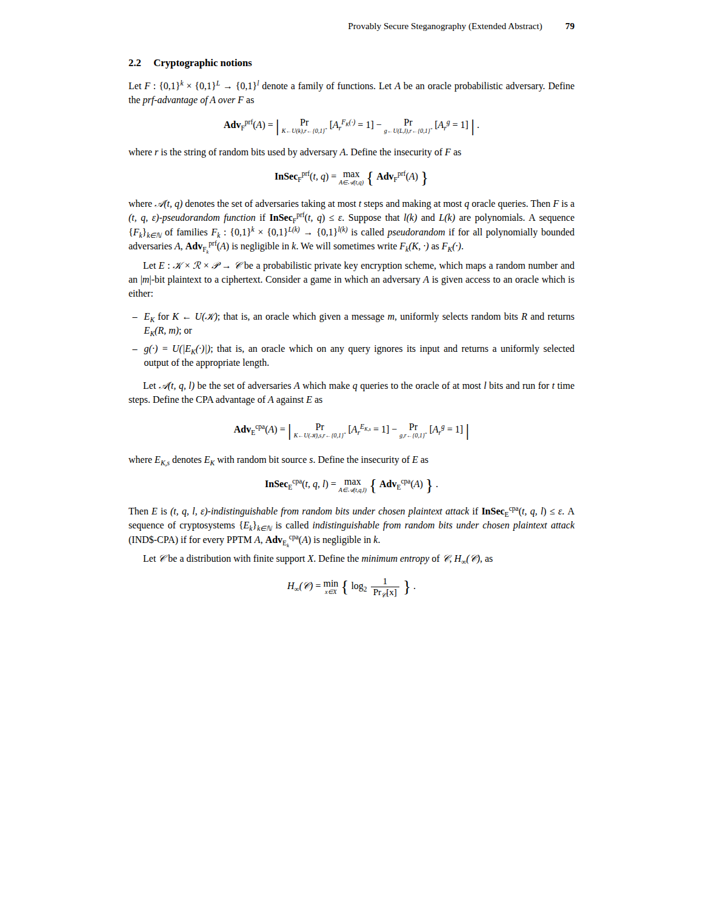Provably Secure Steganography (Extended Abstract) 79
2.2 Cryptographic notions
Let F : {0,1}k × {0,1}L → {0,1}l denote a family of functions. Let A be an oracle probabilistic adversary. Define the prf-advantage of A over F as
AdvFprf(A) = | Pr K←U(k),r←{0,1}* [ArFK(·) = 1] − Pr g←U(L,l),r←{0,1}* [Arg = 1] | .
where r is the string of random bits used by adversary A. Define the insecurity of F as
InSecFprf(t, q) = max A∈𝒜(t,q) { AdvFprf(A) }
where 𝒜(t, q) denotes the set of adversaries taking at most t steps and making at most q oracle queries. Then F is a (t, q, ε)-pseudorandom function if InSecFprf(t, q) ≤ ε. Suppose that l(k) and L(k) are polynomials. A sequence {Fk}k∈ℕ of families Fk : {0,1}k × {0,1}L(k) → {0,1}l(k) is called pseudorandom if for all polynomially bounded adversaries A, AdvFkprf(A) is negligible in k. We will sometimes write Fk(K, ·) as FK(·).
Let E : 𝒦 × ℛ × 𝒫 → 𝒞 be a probabilistic private key encryption scheme, which maps a random number and an |m|-bit plaintext to a ciphertext. Consider a game in which an adversary A is given access to an oracle which is either:
EK for K ← U(𝒦); that is, an oracle which given a message m, uniformly selects random bits R and returns EK(R, m); or
g(·) = U(|EK(·)|); that is, an oracle which on any query ignores its input and returns a uniformly selected output of the appropriate length.
Let 𝒜(t, q, l) be the set of adversaries A which make q queries to the oracle of at most l bits and run for t time steps. Define the CPA advantage of A against E as
AdvEcpa(A) = | Pr K←U(𝒦),s,r←{0,1}* [ArEK,s = 1] − Pr g,r←{0,1}* [Arg = 1] |
where EK,s denotes EK with random bit source s. Define the insecurity of E as
InSecEcpa(t, q, l) = max A∈𝒜(t,q,l) { AdvEcpa(A) } .
Then E is (t, q, l, ε)-indistinguishable from random bits under chosen plaintext attack if InSecEcpa(t, q, l) ≤ ε. A sequence of cryptosystems {Ek}k∈ℕ is called indistinguishable from random bits under chosen plaintext attack (IND$-CPA) if for every PPTM A, AdvEkcpa(A) is negligible in k.
Let 𝒞 be a distribution with finite support X. Define the minimum entropy of 𝒞, H∞(𝒞), as
H∞(𝒞) = min x∈X { log2 1 Pr𝒞[x] } .